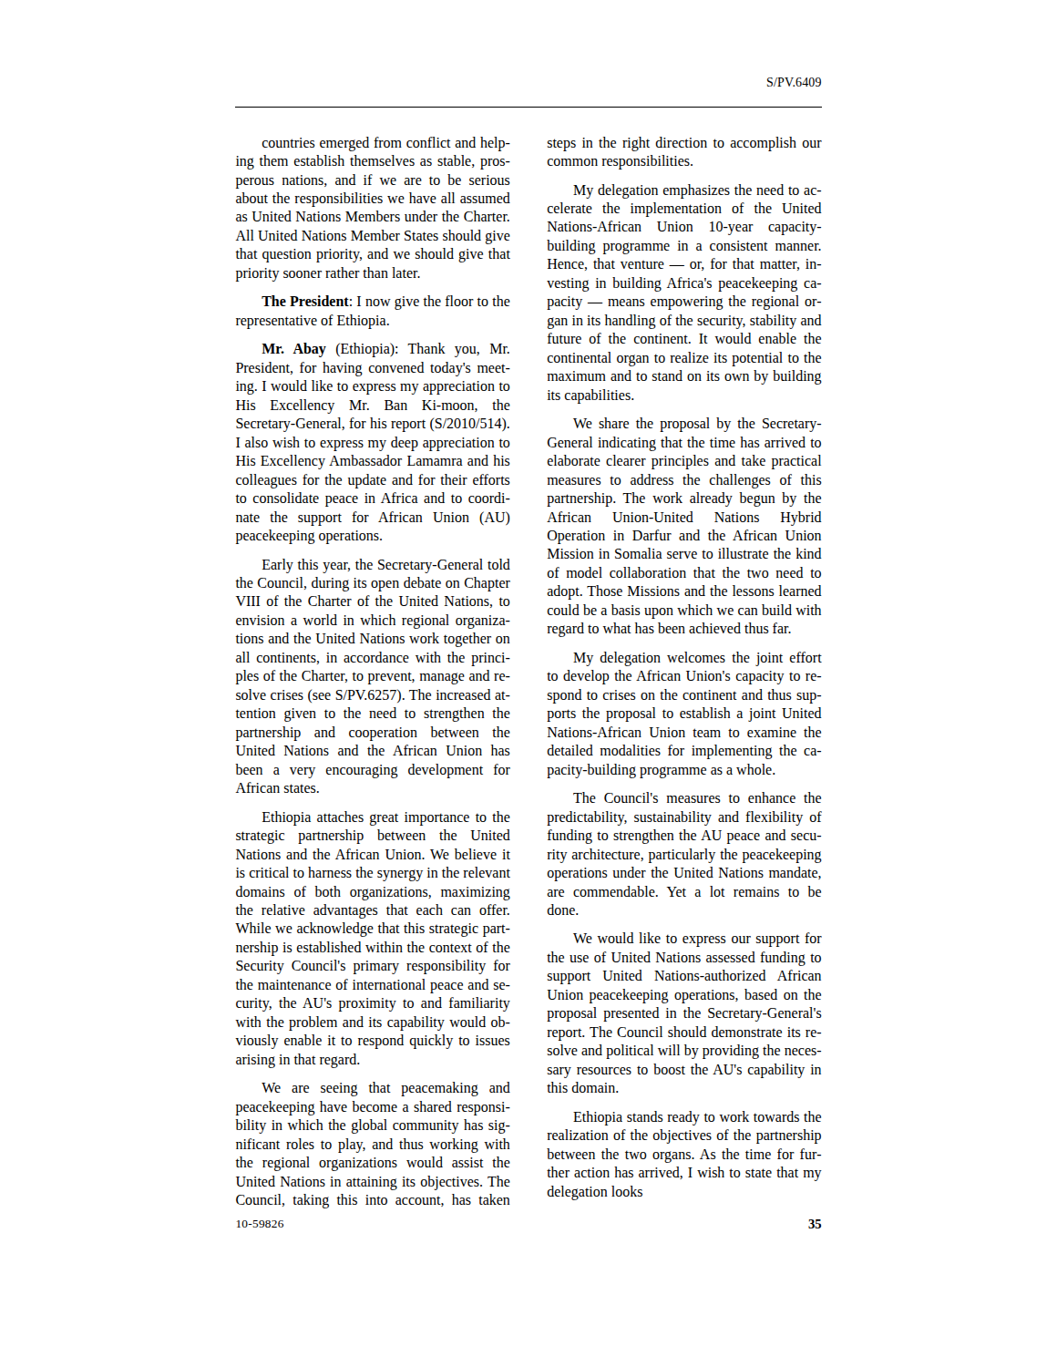S/PV.6409
countries emerged from conflict and helping them establish themselves as stable, prosperous nations, and if we are to be serious about the responsibilities we have all assumed as United Nations Members under the Charter. All United Nations Member States should give that question priority, and we should give that priority sooner rather than later.
The President: I now give the floor to the representative of Ethiopia.
Mr. Abay (Ethiopia): Thank you, Mr. President, for having convened today's meeting. I would like to express my appreciation to His Excellency Mr. Ban Ki-moon, the Secretary-General, for his report (S/2010/514). I also wish to express my deep appreciation to His Excellency Ambassador Lamamra and his colleagues for the update and for their efforts to consolidate peace in Africa and to coordinate the support for African Union (AU) peacekeeping operations.
Early this year, the Secretary-General told the Council, during its open debate on Chapter VIII of the Charter of the United Nations, to envision a world in which regional organizations and the United Nations work together on all continents, in accordance with the principles of the Charter, to prevent, manage and resolve crises (see S/PV.6257). The increased attention given to the need to strengthen the partnership and cooperation between the United Nations and the African Union has been a very encouraging development for African states.
Ethiopia attaches great importance to the strategic partnership between the United Nations and the African Union. We believe it is critical to harness the synergy in the relevant domains of both organizations, maximizing the relative advantages that each can offer. While we acknowledge that this strategic partnership is established within the context of the Security Council's primary responsibility for the maintenance of international peace and security, the AU's proximity to and familiarity with the problem and its capability would obviously enable it to respond quickly to issues arising in that regard.
We are seeing that peacemaking and peacekeeping have become a shared responsibility in which the global community has significant roles to play, and thus working with the regional organizations would assist the United Nations in attaining its objectives. The Council, taking this into account, has taken steps in the right direction to accomplish our common responsibilities.
My delegation emphasizes the need to accelerate the implementation of the United Nations-African Union 10-year capacity-building programme in a consistent manner. Hence, that venture — or, for that matter, investing in building Africa's peacekeeping capacity — means empowering the regional organ in its handling of the security, stability and future of the continent. It would enable the continental organ to realize its potential to the maximum and to stand on its own by building its capabilities.
We share the proposal by the Secretary-General indicating that the time has arrived to elaborate clearer principles and take practical measures to address the challenges of this partnership. The work already begun by the African Union-United Nations Hybrid Operation in Darfur and the African Union Mission in Somalia serve to illustrate the kind of model collaboration that the two need to adopt. Those Missions and the lessons learned could be a basis upon which we can build with regard to what has been achieved thus far.
My delegation welcomes the joint effort to develop the African Union's capacity to respond to crises on the continent and thus supports the proposal to establish a joint United Nations-African Union team to examine the detailed modalities for implementing the capacity-building programme as a whole.
The Council's measures to enhance the predictability, sustainability and flexibility of funding to strengthen the AU peace and security architecture, particularly the peacekeeping operations under the United Nations mandate, are commendable. Yet a lot remains to be done.
We would like to express our support for the use of United Nations assessed funding to support United Nations-authorized African Union peacekeeping operations, based on the proposal presented in the Secretary-General's report. The Council should demonstrate its resolve and political will by providing the necessary resources to boost the AU's capability in this domain.
Ethiopia stands ready to work towards the realization of the objectives of the partnership between the two organs. As the time for further action has arrived, I wish to state that my delegation looks
10-59826 35